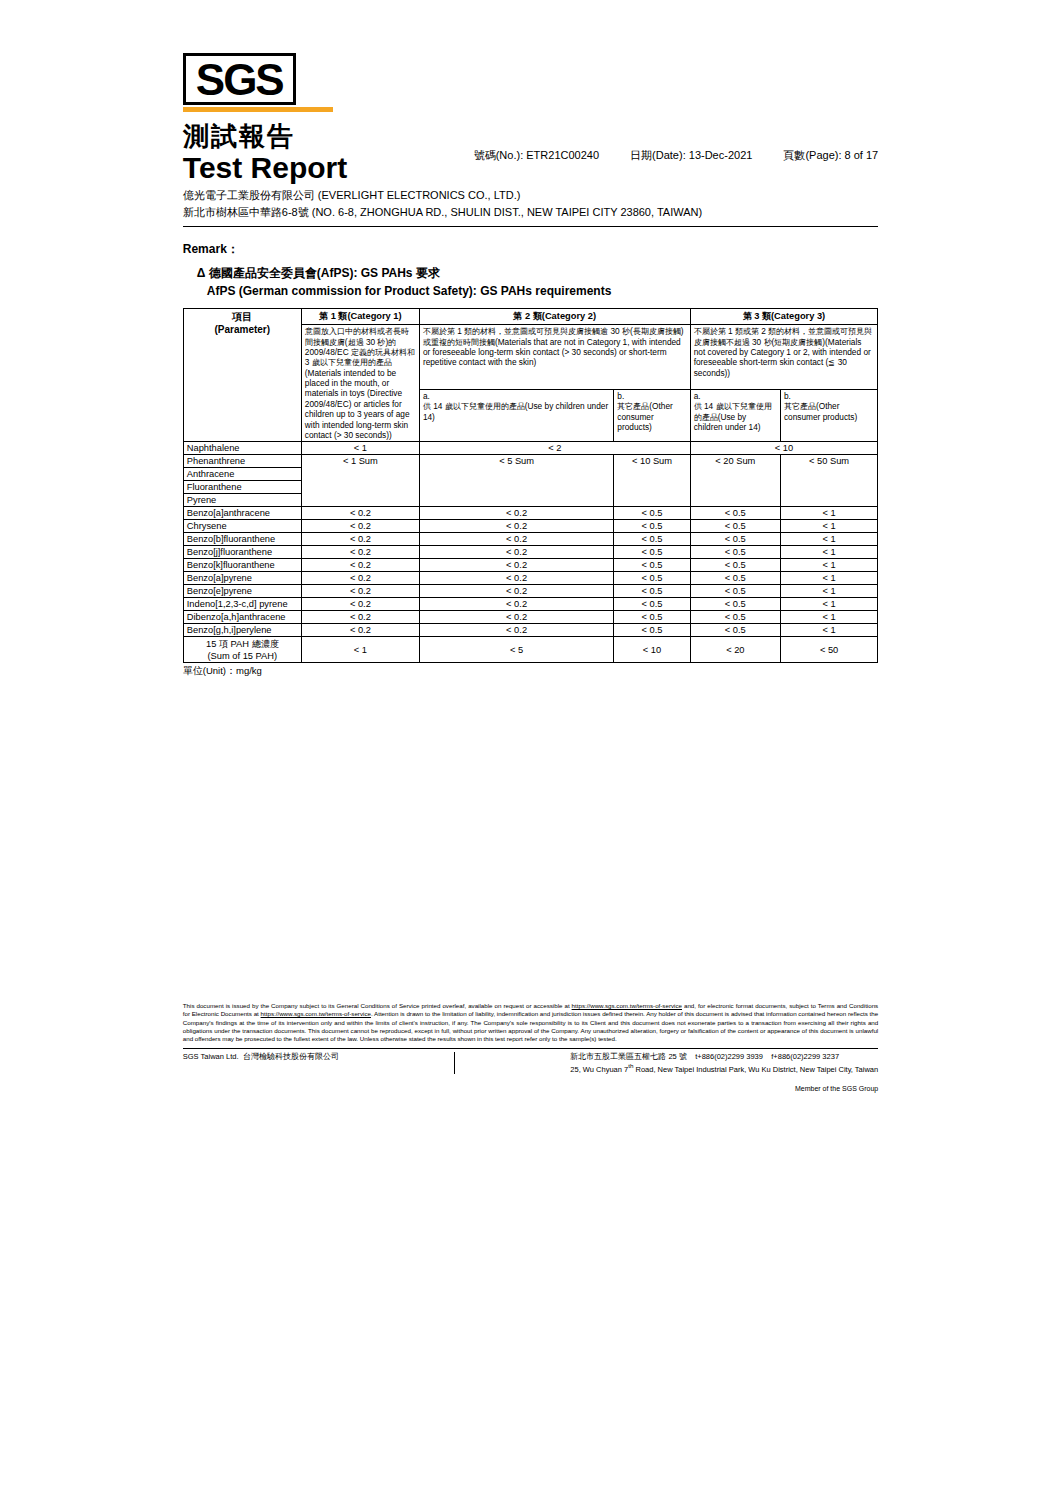SGS
測試報告
Test Report
號碼(No.): ETR21C00240 日期(Date): 13-Dec-2021 頁數(Page): 8 of 17
億光電子工業股份有限公司 (EVERLIGHT ELECTRONICS CO., LTD.)
新北市樹林區中華路6-8號 (NO. 6-8, ZHONGHUA RD., SHULIN DIST., NEW TAIPEI CITY 23860, TAIWAN)
Remark：
Δ 德國產品安全委員會(AfPS): GS PAHs 要求
AfPS (German commission for Product Safety): GS PAHs requirements
| 項目 (Parameter) | 第 1 類(Category 1) | 第 2 類(Category 2) | 第 3 類(Category 3) |
| --- | --- | --- | --- |
| 意圖放入口中的材料或者長時間接觸皮膚(超過 30 秒)的 2009/48/EC 定義的玩具材料和 3 歲以下兒童使用的產品(Materials intended to be placed in the mouth, or materials in toys (Directive 2009/48/EC) or articles for children up to 3 years of age with intended long-term skin contact (> 30 seconds)) | 不屬於第 1 類的材料，並意圖或可預見與皮膚接觸逾 30 秒(長期皮膚接觸)或重複的短時間接觸(Materials that are not in Category 1, with intended or foreseeable long-term skin contact (> 30 seconds) or short-term repetitive contact with the skin) | 不屬於第 1 類或第 2 類的材料，並意圖或可預見與皮膚接觸不超過 30 秒(短期皮膚接觸)(Materials not covered by Category 1 or 2, with intended or foreseeable short-term skin contact (≦ 30 seconds)) |
| a. 供 14 歲以下兒童使用的產品(Use by children under 14) | b. 其它產品(Other consumer products) | a. 供 14 歲以下兒童使用的產品(Use by children under 14) | b. 其它產品(Other consumer products) |
| Naphthalene | < 1 | < 2 | < 10 |
| Phenanthrene | < 1 Sum | < 5 Sum | < 10 Sum | < 20 Sum | < 50 Sum |
| Anthracene |
| Fluoranthene |
| Pyrene |
| Benzo[a]anthracene | < 0.2 | < 0.2 | < 0.5 | < 0.5 | < 1 |
| Chrysene | < 0.2 | < 0.2 | < 0.5 | < 0.5 | < 1 |
| Benzo[b]fluoranthene | < 0.2 | < 0.2 | < 0.5 | < 0.5 | < 1 |
| Benzo[j]fluoranthene | < 0.2 | < 0.2 | < 0.5 | < 0.5 | < 1 |
| Benzo[k]fluoranthene | < 0.2 | < 0.2 | < 0.5 | < 0.5 | < 1 |
| Benzo[a]pyrene | < 0.2 | < 0.2 | < 0.5 | < 0.5 | < 1 |
| Benzo[e]pyrene | < 0.2 | < 0.2 | < 0.5 | < 0.5 | < 1 |
| Indeno[1,2,3-c,d] pyrene | < 0.2 | < 0.2 | < 0.5 | < 0.5 | < 1 |
| Dibenzo[a,h]anthracene | < 0.2 | < 0.2 | < 0.5 | < 0.5 | < 1 |
| Benzo[g,h,i]perylene | < 0.2 | < 0.2 | < 0.5 | < 0.5 | < 1 |
| 15 項 PAH 總濃度 (Sum of 15 PAH) | < 1 | < 5 | < 10 | < 20 | < 50 |
單位(Unit)：mg/kg
This document is issued by the Company subject to its General Conditions of Service printed overleaf, available on request or accessible at https://www.sgs.com.tw/terms-of-service and, for electronic format documents, subject to Terms and Conditions for Electronic Documents at https://www.sgs.com.tw/terms-of-service. Attention is drawn to the limitation of liability, indemnification and jurisdiction issues defined therein. Any holder of this document is advised that information contained hereon reflects the Company's findings at the time of its intervention only and within the limits of client's instruction, if any. The Company's sole responsibility is to its Client and this document does not exonerate parties to a transaction from exercising all their rights and obligations under the transaction documents. This document cannot be reproduced, except in full, without prior written approval of the Company. Any unauthorized alteration, forgery or falsification of the content or appearance of this document is unlawful and offenders may be prosecuted to the fullest extent of the law. Unless otherwise stated the results shown in this test report refer only to the sample(s) tested.
SGS Taiwan Ltd. 台灣檢驗科技股份有限公司
新北市五股工業區五權七路 25 號 t+886(02)2299 3939 f+886(02)2299 3237
25, Wu Chyuan 7th Road, New Taipei Industrial Park, Wu Ku District, New Taipei City, Taiwan
Member of the SGS Group